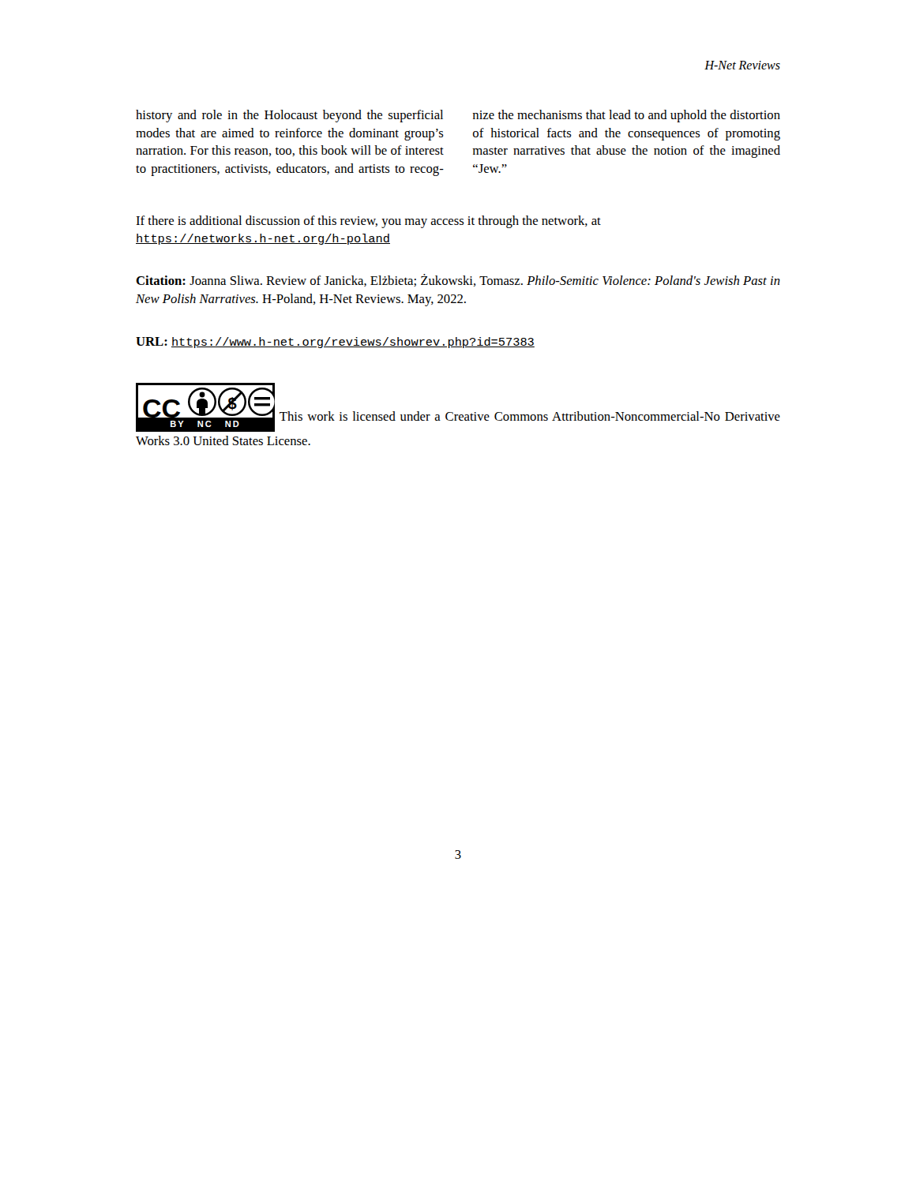H-Net Reviews
history and role in the Holocaust beyond the superficial modes that are aimed to reinforce the dominant group’s narration. For this reason, too, this book will be of interest to practitioners, activists, educators, and artists to recognize the mechanisms that lead to and uphold the distortion of historical facts and the consequences of promoting master narratives that abuse the notion of the imagined “Jew.”
If there is additional discussion of this review, you may access it through the network, at
https://networks.h-net.org/h-poland
Citation: Joanna Sliwa. Review of Janicka, Elżbieta; Żukowski, Tomasz. Philo-Semitic Violence: Poland's Jewish Past in New Polish Narratives. H-Poland, H-Net Reviews. May, 2022.
URL: https://www.h-net.org/reviews/showrev.php?id=57383
CC $ BY NC ND This work is licensed under a Creative Commons Attribution-Noncommercial-No Derivative Works 3.0 United States License.
3